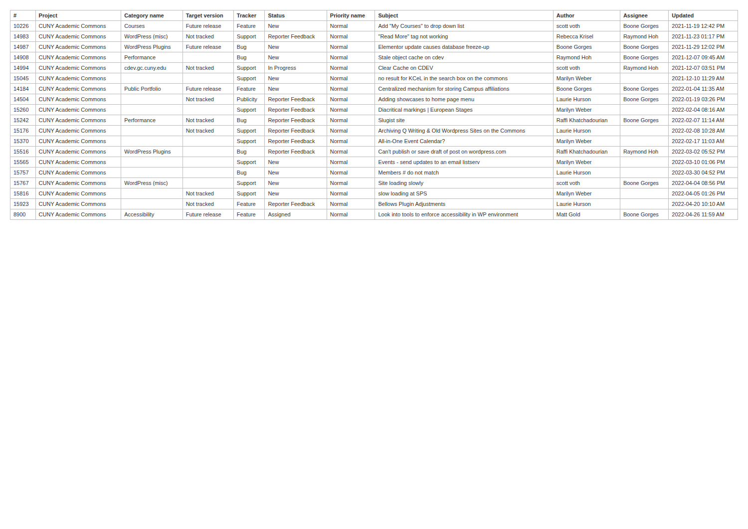| # | Project | Category name | Target version | Tracker | Status | Priority name | Subject | Author | Assignee | Updated |
| --- | --- | --- | --- | --- | --- | --- | --- | --- | --- | --- |
| 10226 | CUNY Academic Commons | Courses | Future release | Feature | New | Normal | Add "My Courses" to drop down list | scott voth | Boone Gorges | 2021-11-19 12:42 PM |
| 14983 | CUNY Academic Commons | WordPress (misc) | Not tracked | Support | Reporter Feedback | Normal | "Read More" tag not working | Rebecca Krisel | Raymond Hoh | 2021-11-23 01:17 PM |
| 14987 | CUNY Academic Commons | WordPress Plugins | Future release | Bug | New | Normal | Elementor update causes database freeze-up | Boone Gorges | Boone Gorges | 2021-11-29 12:02 PM |
| 14908 | CUNY Academic Commons | Performance | | Bug | New | Normal | Stale object cache on cdev | Raymond Hoh | Boone Gorges | 2021-12-07 09:45 AM |
| 14994 | CUNY Academic Commons | cdev.gc.cuny.edu | Not tracked | Support | In Progress | Normal | Clear Cache on CDEV | scott voth | Raymond Hoh | 2021-12-07 03:51 PM |
| 15045 | CUNY Academic Commons | | | Support | New | Normal | no result for KCeL in the search box on the commons | Marilyn Weber | | 2021-12-10 11:29 AM |
| 14184 | CUNY Academic Commons | Public Portfolio | Future release | Feature | New | Normal | Centralized mechanism for storing Campus affiliations | Boone Gorges | Boone Gorges | 2022-01-04 11:35 AM |
| 14504 | CUNY Academic Commons | | Not tracked | Publicity | Reporter Feedback | Normal | Adding showcases to home page menu | Laurie Hurson | Boone Gorges | 2022-01-19 03:26 PM |
| 15260 | CUNY Academic Commons | | | Support | Reporter Feedback | Normal | Diacritical markings / European Stages | Marilyn Weber | | 2022-02-04 08:16 AM |
| 15242 | CUNY Academic Commons | Performance | Not tracked | Bug | Reporter Feedback | Normal | Slugist site | Raffi Khatchadourian | Boone Gorges | 2022-02-07 11:14 AM |
| 15176 | CUNY Academic Commons | | Not tracked | Support | Reporter Feedback | Normal | Archiving Q Writing & Old Wordpress Sites on the Commons | Laurie Hurson | | 2022-02-08 10:28 AM |
| 15370 | CUNY Academic Commons | | | Support | Reporter Feedback | Normal | All-in-One Event Calendar? | Marilyn Weber | | 2022-02-17 11:03 AM |
| 15516 | CUNY Academic Commons | WordPress Plugins | | Bug | Reporter Feedback | Normal | Can't publish or save draft of post on wordpress.com | Raffi Khatchadourian | Raymond Hoh | 2022-03-02 05:52 PM |
| 15565 | CUNY Academic Commons | | | Support | New | Normal | Events - send updates to an email listserv | Marilyn Weber | | 2022-03-10 01:06 PM |
| 15757 | CUNY Academic Commons | | | Bug | New | Normal | Members # do not match | Laurie Hurson | | 2022-03-30 04:52 PM |
| 15767 | CUNY Academic Commons | WordPress (misc) | | Support | New | Normal | Site loading slowly | scott voth | Boone Gorges | 2022-04-04 08:56 PM |
| 15816 | CUNY Academic Commons | | Not tracked | Support | New | Normal | slow loading at SPS | Marilyn Weber | | 2022-04-05 01:26 PM |
| 15923 | CUNY Academic Commons | | Not tracked | Feature | Reporter Feedback | Normal | Bellows Plugin Adjustments | Laurie Hurson | | 2022-04-20 10:10 AM |
| 8900 | CUNY Academic Commons | Accessibility | Future release | Feature | Assigned | Normal | Look into tools to enforce accessibility in WP environment | Matt Gold | Boone Gorges | 2022-04-26 11:59 AM |